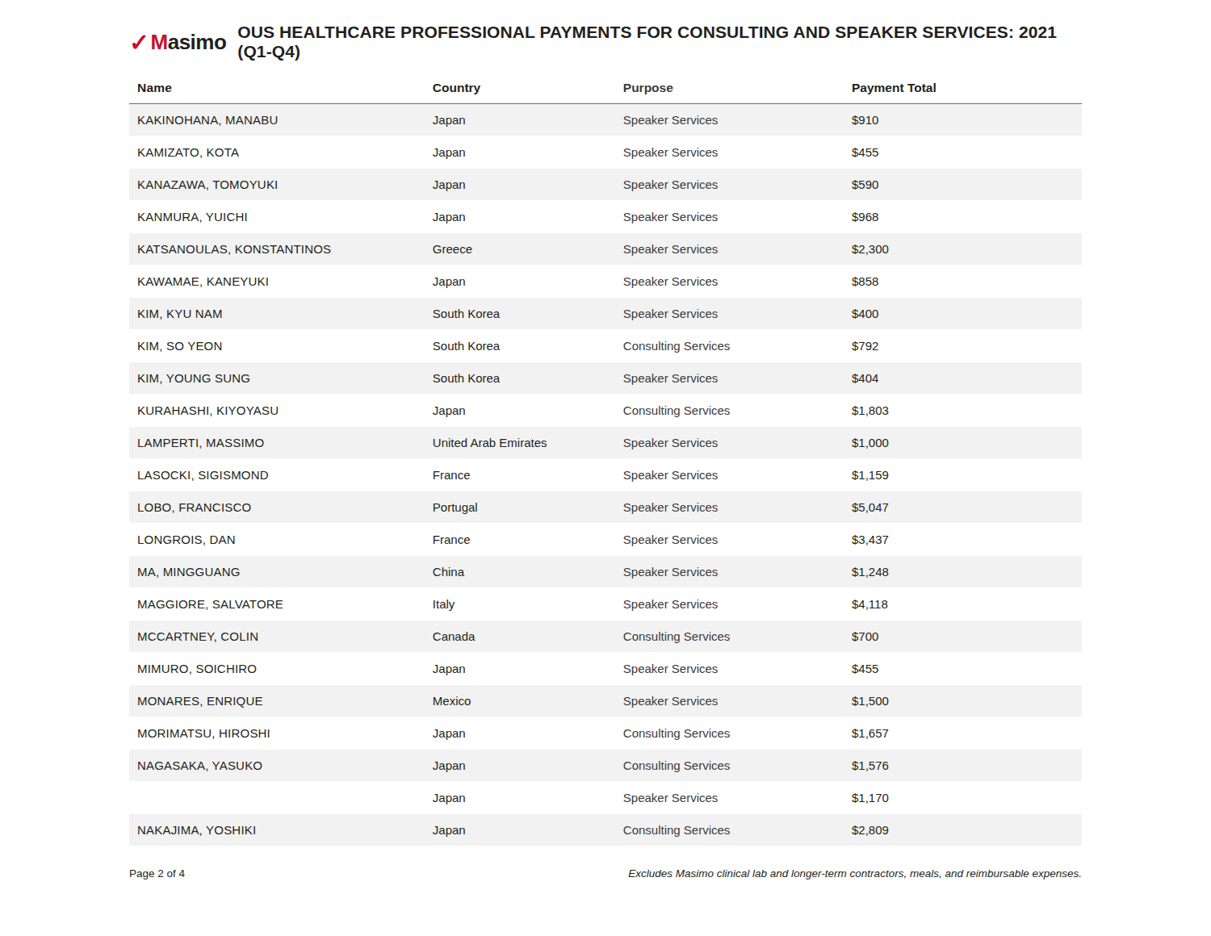✓Masimo
OUS Healthcare Professional Payments for Consulting and Speaker Services: 2021 (Q1-Q4)
| Name | Country | Purpose | Payment Total |
| --- | --- | --- | --- |
| KAKINOHANA, MANABU | Japan | Speaker Services | $910 |
| KAMIZATO, KOTA | Japan | Speaker Services | $455 |
| KANAZAWA, TOMOYUKI | Japan | Speaker Services | $590 |
| KANMURA, YUICHI | Japan | Speaker Services | $968 |
| KATSANOULAS, KONSTANTINOS | Greece | Speaker Services | $2,300 |
| KAWAMAE, KANEYUKI | Japan | Speaker Services | $858 |
| KIM, KYU NAM | South Korea | Speaker Services | $400 |
| KIM, SO YEON | South Korea | Consulting Services | $792 |
| KIM, YOUNG SUNG | South Korea | Speaker Services | $404 |
| KURAHASHI, KIYOYASU | Japan | Consulting Services | $1,803 |
| LAMPERTI, MASSIMO | United Arab Emirates | Speaker Services | $1,000 |
| LASOCKI, SIGISMOND | France | Speaker Services | $1,159 |
| LOBO, FRANCISCO | Portugal | Speaker Services | $5,047 |
| LONGROIS, DAN | France | Speaker Services | $3,437 |
| MA, MINGGUANG | China | Speaker Services | $1,248 |
| MAGGIORE, SALVATORE | Italy | Speaker Services | $4,118 |
| MCCARTNEY, COLIN | Canada | Consulting Services | $700 |
| MIMURO, SOICHIRO | Japan | Speaker Services | $455 |
| MONARES, ENRIQUE | Mexico | Speaker Services | $1,500 |
| MORIMATSU, HIROSHI | Japan | Consulting Services | $1,657 |
| NAGASAKA, YASUKO | Japan | Consulting Services | $1,576 |
| | Japan | Speaker Services | $1,170 |
| NAKAJIMA, YOSHIKI | Japan | Consulting Services | $2,809 |
Page 2 of 4 Excludes Masimo clinical lab and longer-term contractors, meals, and reimbursable expenses.